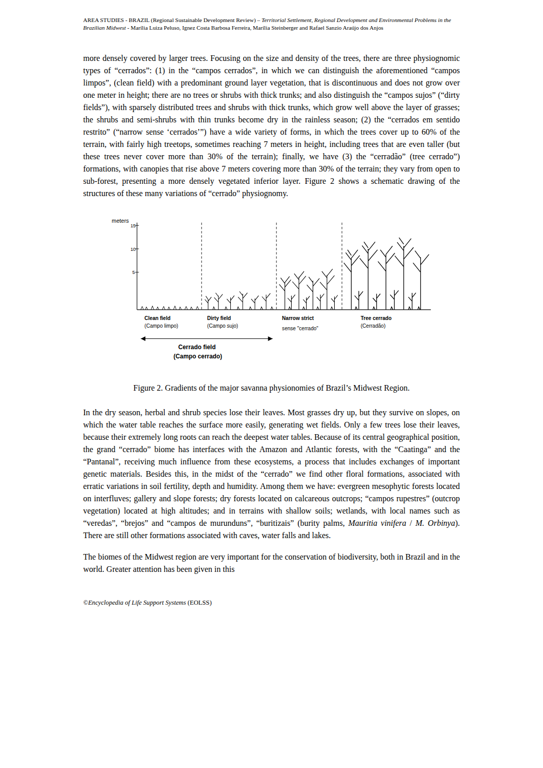AREA STUDIES - BRAZIL (Regional Sustainable Development Review) – Territorial Settlement, Regional Development and Environmental Problems in the Brazilian Midwest - Marília Luiza Peluso, Ignez Costa Barbosa Ferreira, Marília Steinberger and Rafael Sanzio Araújo dos Anjos
more densely covered by larger trees. Focusing on the size and density of the trees, there are three physiognomic types of “cerrados”: (1) in the “campos cerrados”, in which we can distinguish the aforementioned “campos limpos”, (clean field) with a predominant ground layer vegetation, that is discontinuous and does not grow over one meter in height; there are no trees or shrubs with thick trunks; and also distinguish the “campos sujos” (“dirty fields”), with sparsely distributed trees and shrubs with thick trunks, which grow well above the layer of grasses; the shrubs and semi-shrubs with thin trunks become dry in the rainless season; (2) the “cerrados em sentido restrito” (“narrow sense ‘cerrados’”) have a wide variety of forms, in which the trees cover up to 60% of the terrain, with fairly high treetops, sometimes reaching 7 meters in height, including trees that are even taller (but these trees never cover more than 30% of the terrain); finally, we have (3) the “cerradão” (tree cerrado”) formations, with canopies that rise above 7 meters covering more than 30% of the terrain; they vary from open to sub-forest, presenting a more densely vegetated inferior layer. Figure 2 shows a schematic drawing of the structures of these many variations of “cerrado” physiognomy.
meters 15 10 5 Clean field (Campo limpo) Dirty field (Campo sujo) Narrow strict sense "cerrado" Tree cerrado (Cerradão) Cerrado field (Campo cerrado)
Figure 2. Gradients of the major savanna physionomies of Brazil’s Midwest Region.
In the dry season, herbal and shrub species lose their leaves. Most grasses dry up, but they survive on slopes, on which the water table reaches the surface more easily, generating wet fields. Only a few trees lose their leaves, because their extremely long roots can reach the deepest water tables. Because of its central geographical position, the grand “cerrado” biome has interfaces with the Amazon and Atlantic forests, with the “Caatinga” and the “Pantanal”, receiving much influence from these ecosystems, a process that includes exchanges of important genetic materials. Besides this, in the midst of the “cerrado” we find other floral formations, associated with erratic variations in soil fertility, depth and humidity. Among them we have: evergreen mesophytic forests located on interfluves; gallery and slope forests; dry forests located on calcareous outcrops; “campos rupestres” (outcrop vegetation) located at high altitudes; and in terrains with shallow soils; wetlands, with local names such as “veredas”, “brejos” and “campos de murunduns”, “buritizais” (burity palms, Mauritia vinifera / M. Orbinya). There are still other formations associated with caves, water falls and lakes.
The biomes of the Midwest region are very important for the conservation of biodiversity, both in Brazil and in the world. Greater attention has been given in this
©Encyclopedia of Life Support Systems (EOLSS)